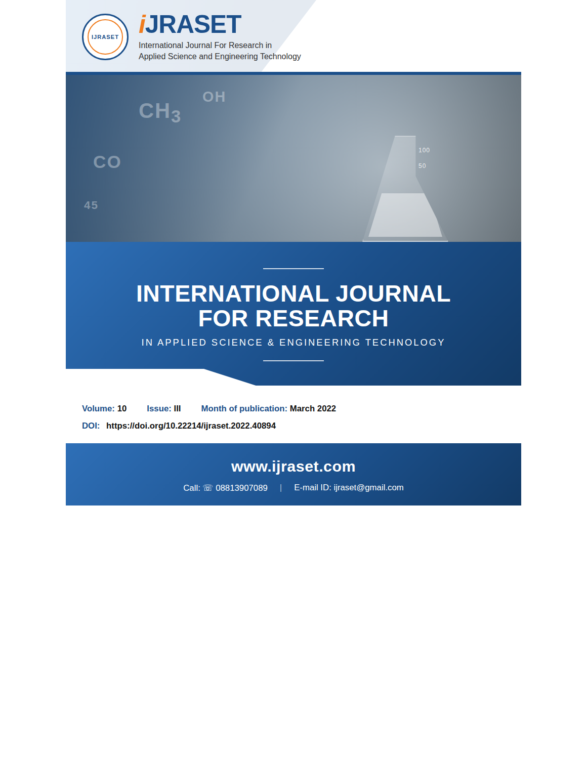IJRASET
i JRASET
International Journal For Research in
Applied Science and Engineering Technology
CH3 OH CO 45
10050
INTERNATIONAL JOURNAL
FOR RESEARCH
in Applied Science & Engineering Technology
Volume: 10 Issue: III Month of publication: March 2022
DOI: https://doi.org/10.22214/ijraset.2022.40894
www.ijraset.com
Call: ☏ 08813907089 | E-mail ID: ijraset@gmail.com